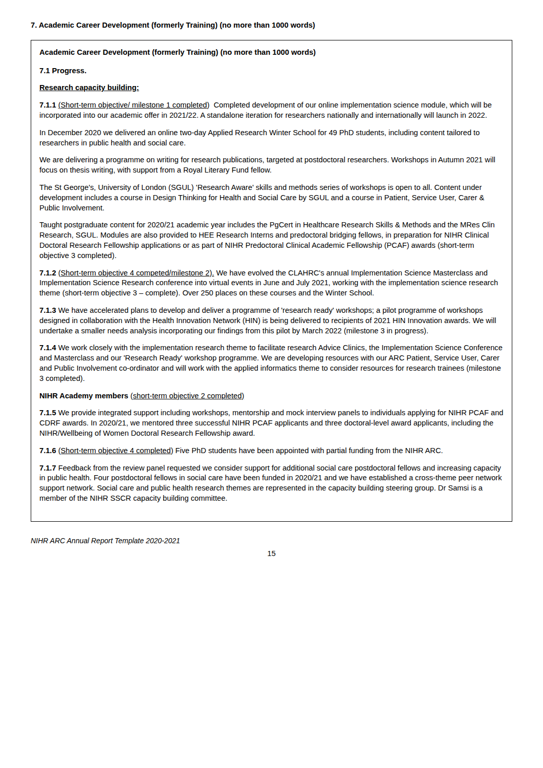7. Academic Career Development (formerly Training) (no more than 1000 words)
Academic Career Development (formerly Training) (no more than 1000 words)
7.1 Progress.
Research capacity building:
7.1.1 (Short-term objective/ milestone 1 completed) Completed development of our online implementation science module, which will be incorporated into our academic offer in 2021/22. A standalone iteration for researchers nationally and internationally will launch in 2022.
In December 2020 we delivered an online two-day Applied Research Winter School for 49 PhD students, including content tailored to researchers in public health and social care.
We are delivering a programme on writing for research publications, targeted at postdoctoral researchers. Workshops in Autumn 2021 will focus on thesis writing, with support from a Royal Literary Fund fellow.
The St George's, University of London (SGUL) 'Research Aware' skills and methods series of workshops is open to all. Content under development includes a course in Design Thinking for Health and Social Care by SGUL and a course in Patient, Service User, Carer & Public Involvement.
Taught postgraduate content for 2020/21 academic year includes the PgCert in Healthcare Research Skills & Methods and the MRes Clin Research, SGUL. Modules are also provided to HEE Research Interns and predoctoral bridging fellows, in preparation for NIHR Clinical Doctoral Research Fellowship applications or as part of NIHR Predoctoral Clinical Academic Fellowship (PCAF) awards (short-term objective 3 completed).
7.1.2 (Short-term objective 4 competed/milestone 2). We have evolved the CLAHRC's annual Implementation Science Masterclass and Implementation Science Research conference into virtual events in June and July 2021, working with the implementation science research theme (short-term objective 3 – complete). Over 250 places on these courses and the Winter School.
7.1.3 We have accelerated plans to develop and deliver a programme of 'research ready' workshops; a pilot programme of workshops designed in collaboration with the Health Innovation Network (HIN) is being delivered to recipients of 2021 HIN Innovation awards. We will undertake a smaller needs analysis incorporating our findings from this pilot by March 2022 (milestone 3 in progress).
7.1.4 We work closely with the implementation research theme to facilitate research Advice Clinics, the Implementation Science Conference and Masterclass and our 'Research Ready' workshop programme. We are developing resources with our ARC Patient, Service User, Carer and Public Involvement co-ordinator and will work with the applied informatics theme to consider resources for research trainees (milestone 3 completed).
NIHR Academy members (short-term objective 2 completed)
7.1.5 We provide integrated support including workshops, mentorship and mock interview panels to individuals applying for NIHR PCAF and CDRF awards. In 2020/21, we mentored three successful NIHR PCAF applicants and three doctoral-level award applicants, including the NIHR/Wellbeing of Women Doctoral Research Fellowship award.
7.1.6 (Short-term objective 4 completed) Five PhD students have been appointed with partial funding from the NIHR ARC.
7.1.7 Feedback from the review panel requested we consider support for additional social care postdoctoral fellows and increasing capacity in public health. Four postdoctoral fellows in social care have been funded in 2020/21 and we have established a cross-theme peer network support network. Social care and public health research themes are represented in the capacity building steering group. Dr Samsi is a member of the NIHR SSCR capacity building committee.
NIHR ARC Annual Report Template 2020-2021
15